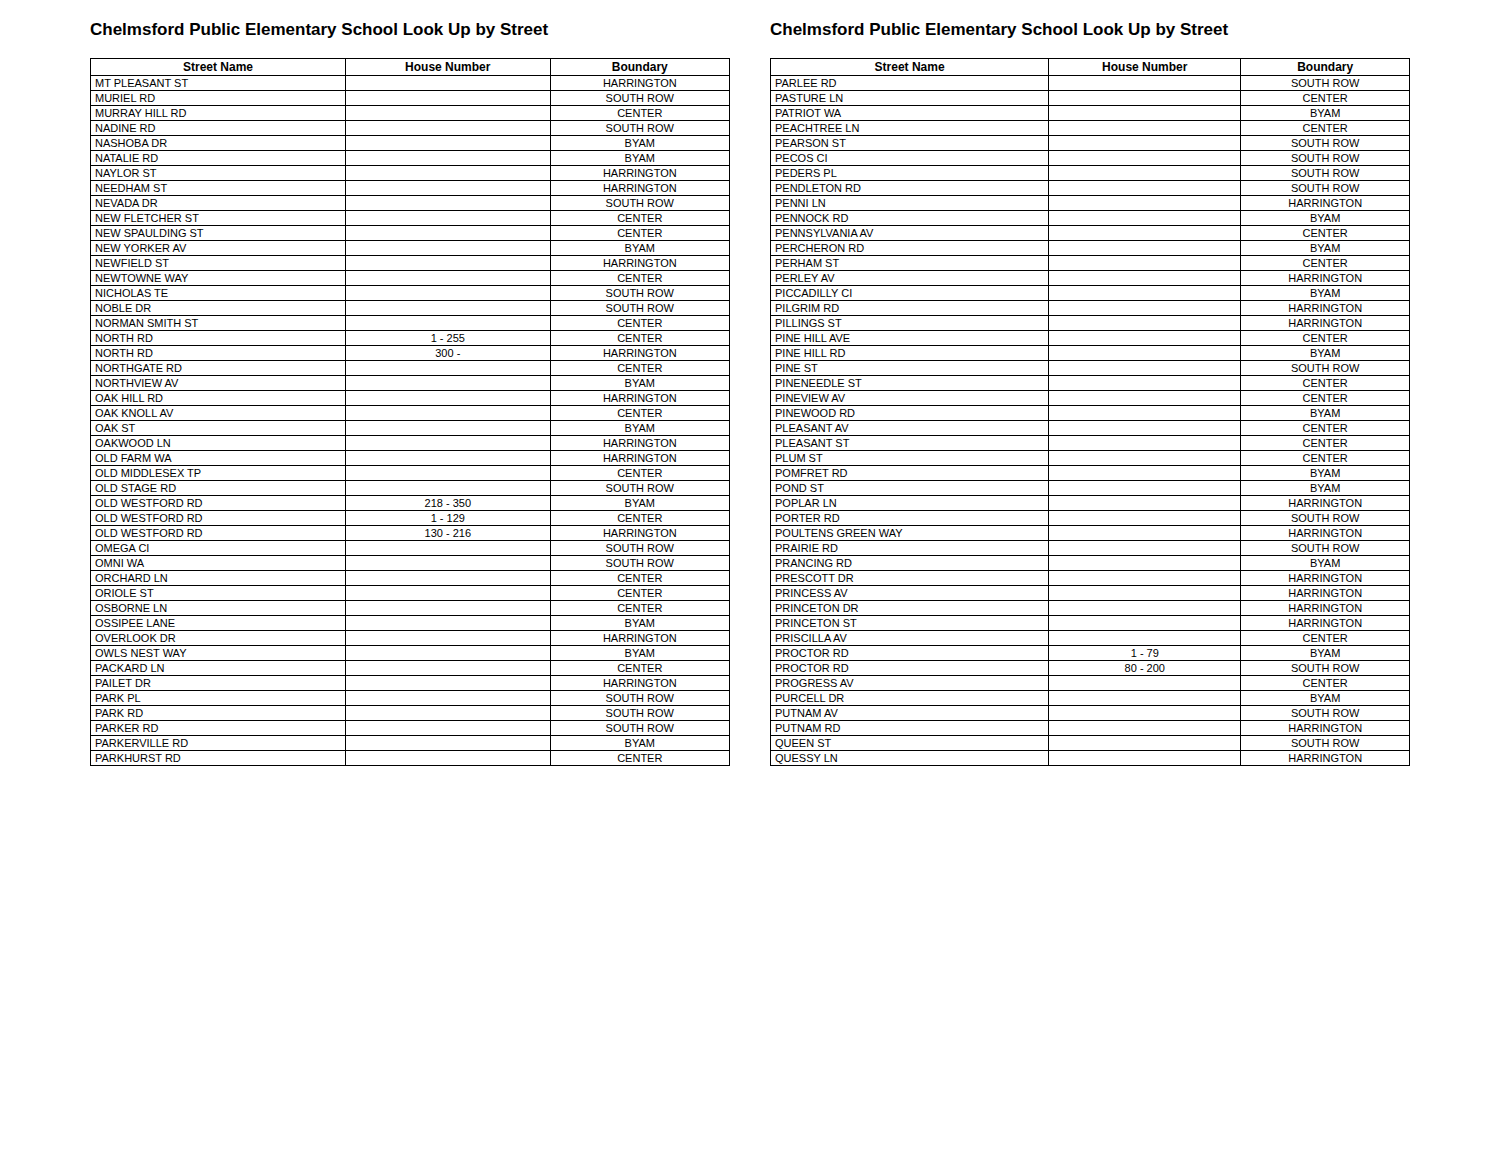Chelmsford Public Elementary School Look Up by Street
| Street Name | House Number | Boundary |
| --- | --- | --- |
| MT PLEASANT ST | | HARRINGTON |
| MURIEL RD | | SOUTH ROW |
| MURRAY HILL RD | | CENTER |
| NADINE RD | | SOUTH ROW |
| NASHOBA DR | | BYAM |
| NATALIE RD | | BYAM |
| NAYLOR ST | | HARRINGTON |
| NEEDHAM ST | | HARRINGTON |
| NEVADA DR | | SOUTH ROW |
| NEW FLETCHER ST | | CENTER |
| NEW SPAULDING ST | | CENTER |
| NEW YORKER AV | | BYAM |
| NEWFIELD ST | | HARRINGTON |
| NEWTOWNE WAY | | CENTER |
| NICHOLAS TE | | SOUTH ROW |
| NOBLE DR | | SOUTH ROW |
| NORMAN SMITH ST | | CENTER |
| NORTH RD | 1 - 255 | CENTER |
| NORTH RD | 300 - | HARRINGTON |
| NORTHGATE RD | | CENTER |
| NORTHVIEW AV | | BYAM |
| OAK HILL RD | | HARRINGTON |
| OAK KNOLL AV | | CENTER |
| OAK ST | | BYAM |
| OAKWOOD LN | | HARRINGTON |
| OLD FARM WA | | HARRINGTON |
| OLD MIDDLESEX TP | | CENTER |
| OLD STAGE RD | | SOUTH ROW |
| OLD WESTFORD RD | 218 - 350 | BYAM |
| OLD WESTFORD RD | 1 - 129 | CENTER |
| OLD WESTFORD RD | 130 - 216 | HARRINGTON |
| OMEGA CI | | SOUTH ROW |
| OMNI WA | | SOUTH ROW |
| ORCHARD LN | | CENTER |
| ORIOLE ST | | CENTER |
| OSBORNE LN | | CENTER |
| OSSIPEE LANE | | BYAM |
| OVERLOOK DR | | HARRINGTON |
| OWLS NEST WAY | | BYAM |
| PACKARD LN | | CENTER |
| PAILET DR | | HARRINGTON |
| PARK PL | | SOUTH ROW |
| PARK RD | | SOUTH ROW |
| PARKER RD | | SOUTH ROW |
| PARKERVILLE RD | | BYAM |
| PARKHURST RD | | CENTER |
Chelmsford Public Elementary School Look Up by Street
| Street Name | House Number | Boundary |
| --- | --- | --- |
| PARLEE RD | | SOUTH ROW |
| PASTURE LN | | CENTER |
| PATRIOT WA | | BYAM |
| PEACHTREE LN | | CENTER |
| PEARSON ST | | SOUTH ROW |
| PECOS CI | | SOUTH ROW |
| PEDERS PL | | SOUTH ROW |
| PENDLETON RD | | SOUTH ROW |
| PENNI LN | | HARRINGTON |
| PENNOCK RD | | BYAM |
| PENNSYLVANIA AV | | CENTER |
| PERCHERON RD | | BYAM |
| PERHAM ST | | CENTER |
| PERLEY AV | | HARRINGTON |
| PICCADILLY CI | | BYAM |
| PILGRIM RD | | HARRINGTON |
| PILLINGS ST | | HARRINGTON |
| PINE HILL AVE | | CENTER |
| PINE HILL RD | | BYAM |
| PINE ST | | SOUTH ROW |
| PINENEEDLE ST | | CENTER |
| PINEVIEW AV | | CENTER |
| PINEWOOD RD | | BYAM |
| PLEASANT AV | | CENTER |
| PLEASANT ST | | CENTER |
| PLUM ST | | CENTER |
| POMFRET RD | | BYAM |
| POND ST | | BYAM |
| POPLAR LN | | HARRINGTON |
| PORTER RD | | SOUTH ROW |
| POULTENS GREEN WAY | | HARRINGTON |
| PRAIRIE RD | | SOUTH ROW |
| PRANCING RD | | BYAM |
| PRESCOTT DR | | HARRINGTON |
| PRINCESS AV | | HARRINGTON |
| PRINCETON DR | | HARRINGTON |
| PRINCETON ST | | HARRINGTON |
| PRISCILLA AV | | CENTER |
| PROCTOR RD | 1 - 79 | BYAM |
| PROCTOR RD | 80 - 200 | SOUTH ROW |
| PROGRESS AV | | CENTER |
| PURCELL DR | | BYAM |
| PUTNAM AV | | SOUTH ROW |
| PUTNAM RD | | HARRINGTON |
| QUEEN ST | | SOUTH ROW |
| QUESSY LN | | HARRINGTON |